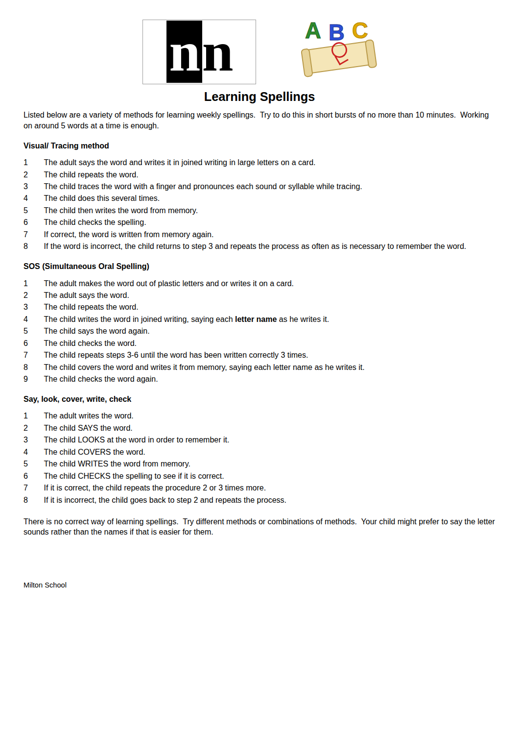nn
A B C
Learning Spellings
Listed below are a variety of methods for learning weekly spellings. Try to do this in short bursts of no more than 10 minutes. Working on around 5 words at a time is enough.
Visual/ Tracing method
The adult says the word and writes it in joined writing in large letters on a card.
The child repeats the word.
The child traces the word with a finger and pronounces each sound or syllable while tracing.
The child does this several times.
The child then writes the word from memory.
The child checks the spelling.
If correct, the word is written from memory again.
If the word is incorrect, the child returns to step 3 and repeats the process as often as is necessary to remember the word.
SOS (Simultaneous Oral Spelling)
The adult makes the word out of plastic letters and or writes it on a card.
The adult says the word.
The child repeats the word.
The child writes the word in joined writing, saying each letter name as he writes it.
The child says the word again.
The child checks the word.
The child repeats steps 3-6 until the word has been written correctly 3 times.
The child covers the word and writes it from memory, saying each letter name as he writes it.
The child checks the word again.
Say, look, cover, write, check
The adult writes the word.
The child SAYS the word.
The child LOOKS at the word in order to remember it.
The child COVERS the word.
The child WRITES the word from memory.
The child CHECKS the spelling to see if it is correct.
If it is correct, the child repeats the procedure 2 or 3 times more.
If it is incorrect, the child goes back to step 2 and repeats the process.
There is no correct way of learning spellings. Try different methods or combinations of methods. Your child might prefer to say the letter sounds rather than the names if that is easier for them.
Milton School